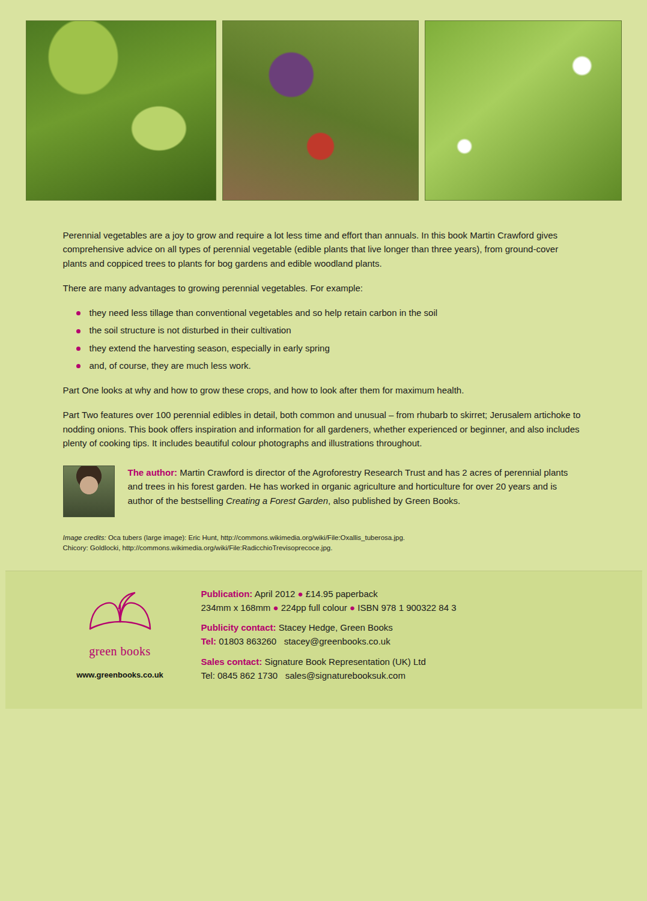Perennial vegetables are a joy to grow and require a lot less time and effort than annuals. In this book Martin Crawford gives comprehensive advice on all types of perennial vegetable (edible plants that live longer than three years), from ground-cover plants and coppiced trees to plants for bog gardens and edible woodland plants.
There are many advantages to growing perennial vegetables. For example:
they need less tillage than conventional vegetables and so help retain carbon in the soil
the soil structure is not disturbed in their cultivation
they extend the harvesting season, especially in early spring
and, of course, they are much less work.
Part One looks at why and how to grow these crops, and how to look after them for maximum health.
Part Two features over 100 perennial edibles in detail, both common and unusual – from rhubarb to skirret; Jerusalem artichoke to nodding onions. This book offers inspiration and information for all gardeners, whether experienced or beginner, and also includes plenty of cooking tips. It includes beautiful colour photographs and illustrations throughout.
The author: Martin Crawford is director of the Agroforestry Research Trust and has 2 acres of perennial plants and trees in his forest garden. He has worked in organic agriculture and horticulture for over 20 years and is author of the bestselling Creating a Forest Garden, also published by Green Books.
Image credits: Oca tubers (large image): Eric Hunt, http://commons.wikimedia.org/wiki/File:Oxallis_tuberosa.jpg.
Chicory: Goldlocki, http://commons.wikimedia.org/wiki/File:RadicchioTrevisoprecoce.jpg.
green books
www.greenbooks.co.uk
Publication: April 2012 ● £14.95 paperback
234mm x 168mm ● 224pp full colour ● ISBN 978 1 900322 84 3
Publicity contact: Stacey Hedge, Green Books
Tel: 01803 863260 stacey@greenbooks.co.uk
Sales contact: Signature Book Representation (UK) Ltd
Tel: 0845 862 1730 sales@signaturebooksuk.com